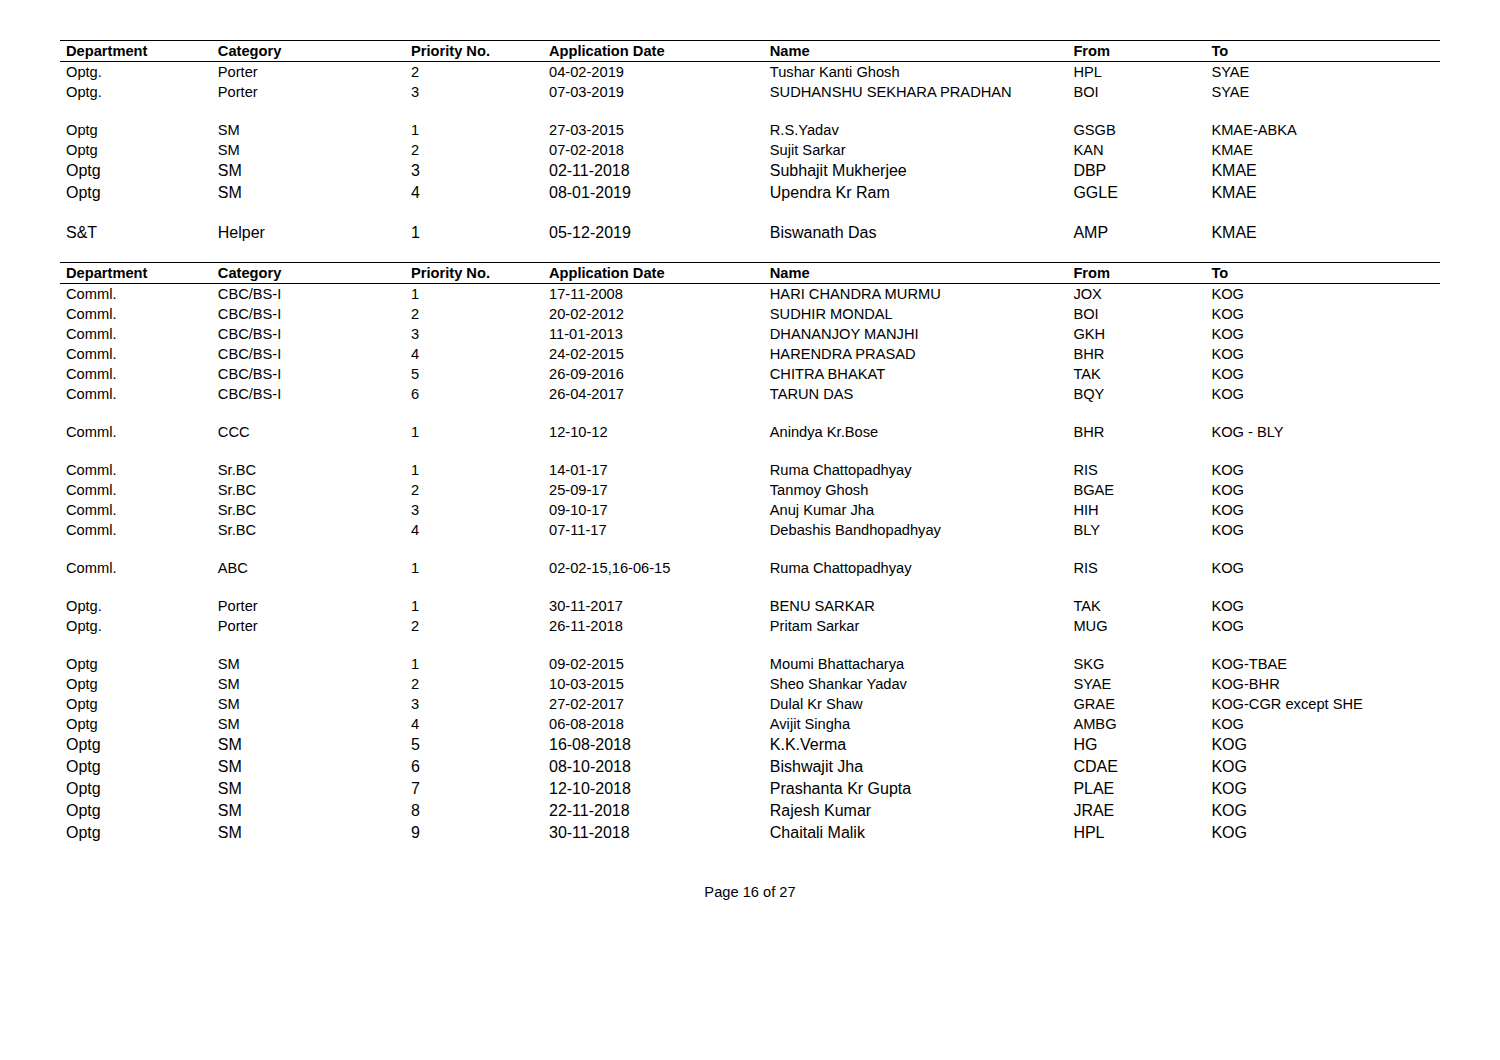| Department | Category | Priority No. | Application Date | Name | From | To |
| --- | --- | --- | --- | --- | --- | --- |
| Optg. | Porter | 2 | 04-02-2019 | Tushar Kanti Ghosh | HPL | SYAE |
| Optg. | Porter | 3 | 07-03-2019 | SUDHANSHU SEKHARA PRADHAN | BOI | SYAE |
| Optg | SM | 1 | 27-03-2015 | R.S.Yadav | GSGB | KMAE-ABKA |
| Optg | SM | 2 | 07-02-2018 | Sujit Sarkar | KAN | KMAE |
| Optg | SM | 3 | 02-11-2018 | Subhajit Mukherjee | DBP | KMAE |
| Optg | SM | 4 | 08-01-2019 | Upendra Kr Ram | GGLE | KMAE |
| S&T | Helper | 1 | 05-12-2019 | Biswanath Das | AMP | KMAE |
| Department | Category | Priority No. | Application Date | Name | From | To |
| Comml. | CBC/BS-I | 1 | 17-11-2008 | HARI CHANDRA MURMU | JOX | KOG |
| Comml. | CBC/BS-I | 2 | 20-02-2012 | SUDHIR MONDAL | BOI | KOG |
| Comml. | CBC/BS-I | 3 | 11-01-2013 | DHANANJOY MANJHI | GKH | KOG |
| Comml. | CBC/BS-I | 4 | 24-02-2015 | HARENDRA PRASAD | BHR | KOG |
| Comml. | CBC/BS-I | 5 | 26-09-2016 | CHITRA BHAKAT | TAK | KOG |
| Comml. | CBC/BS-I | 6 | 26-04-2017 | TARUN DAS | BQY | KOG |
| Comml. | CCC | 1 | 12-10-12 | Anindya Kr.Bose | BHR | KOG - BLY |
| Comml. | Sr.BC | 1 | 14-01-17 | Ruma Chattopadhyay | RIS | KOG |
| Comml. | Sr.BC | 2 | 25-09-17 | Tanmoy Ghosh | BGAE | KOG |
| Comml. | Sr.BC | 3 | 09-10-17 | Anuj Kumar Jha | HIH | KOG |
| Comml. | Sr.BC | 4 | 07-11-17 | Debashis Bandhopadhyay | BLY | KOG |
| Comml. | ABC | 1 | 02-02-15,16-06-15 | Ruma Chattopadhyay | RIS | KOG |
| Optg. | Porter | 1 | 30-11-2017 | BENU SARKAR | TAK | KOG |
| Optg. | Porter | 2 | 26-11-2018 | Pritam Sarkar | MUG | KOG |
| Optg | SM | 1 | 09-02-2015 | Moumi Bhattacharya | SKG | KOG-TBAE |
| Optg | SM | 2 | 10-03-2015 | Sheo Shankar Yadav | SYAE | KOG-BHR |
| Optg | SM | 3 | 27-02-2017 | Dulal Kr Shaw | GRAE | KOG-CGR except SHE |
| Optg | SM | 4 | 06-08-2018 | Avijit Singha | AMBG | KOG |
| Optg | SM | 5 | 16-08-2018 | K.K.Verma | HG | KOG |
| Optg | SM | 6 | 08-10-2018 | Bishwajit Jha | CDAE | KOG |
| Optg | SM | 7 | 12-10-2018 | Prashanta Kr Gupta | PLAE | KOG |
| Optg | SM | 8 | 22-11-2018 | Rajesh Kumar | JRAE | KOG |
| Optg | SM | 9 | 30-11-2018 | Chaitali Malik | HPL | KOG |
Page 16 of 27